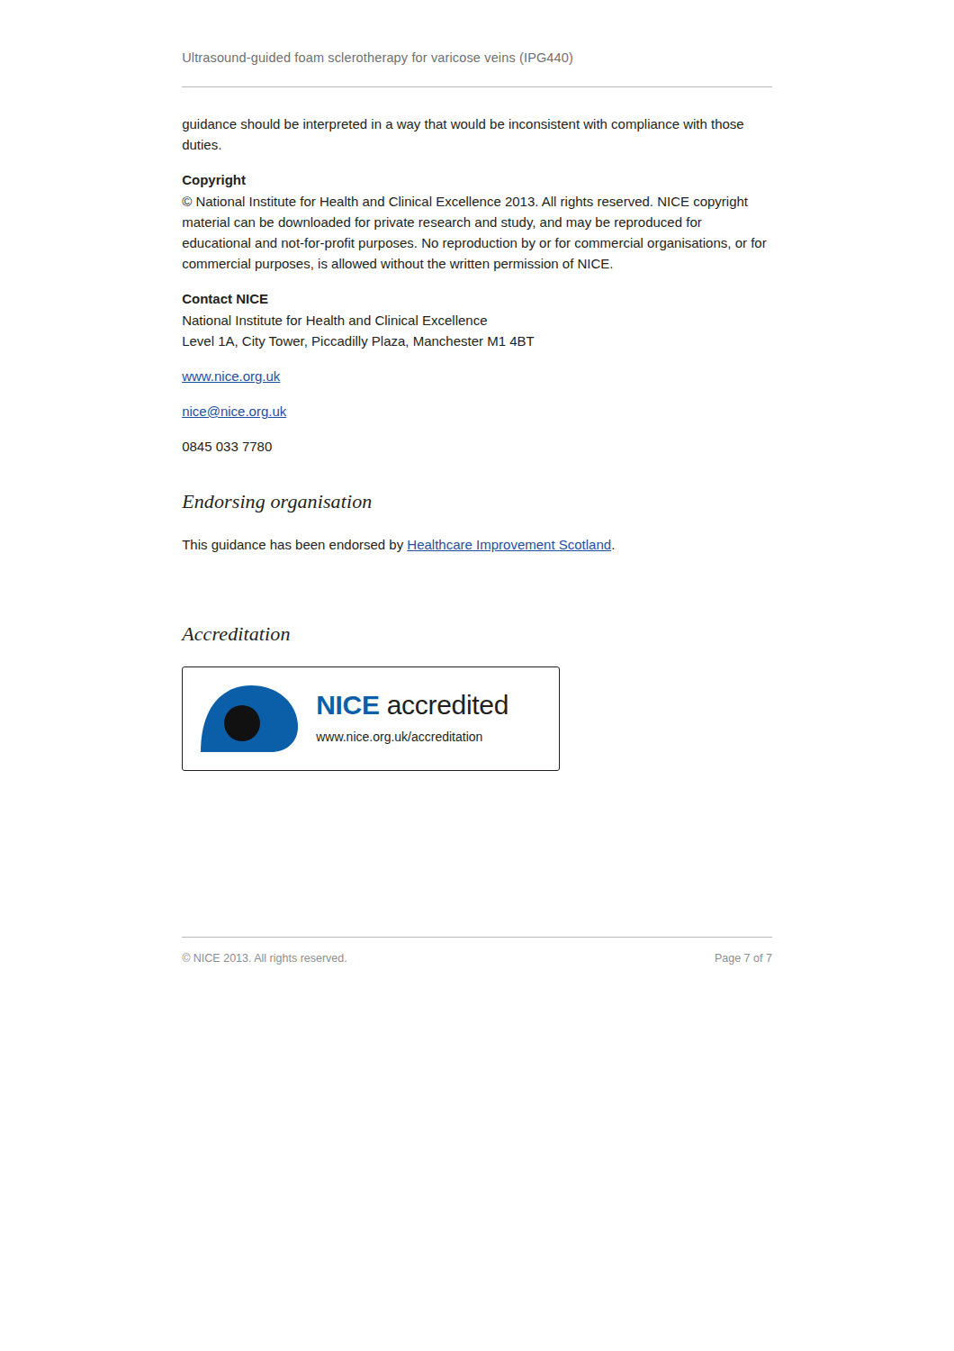Ultrasound-guided foam sclerotherapy for varicose veins (IPG440)
guidance should be interpreted in a way that would be inconsistent with compliance with those duties.
Copyright
© National Institute for Health and Clinical Excellence 2013. All rights reserved. NICE copyright material can be downloaded for private research and study, and may be reproduced for educational and not-for-profit purposes. No reproduction by or for commercial organisations, or for commercial purposes, is allowed without the written permission of NICE.
Contact NICE
National Institute for Health and Clinical Excellence
Level 1A, City Tower, Piccadilly Plaza, Manchester M1 4BT
www.nice.org.uk
nice@nice.org.uk
0845 033 7780
Endorsing organisation
This guidance has been endorsed by Healthcare Improvement Scotland.
Accreditation
NICE accredited
www.nice.org.uk/accreditation
© NICE 2013. All rights reserved. Page 7 of 7